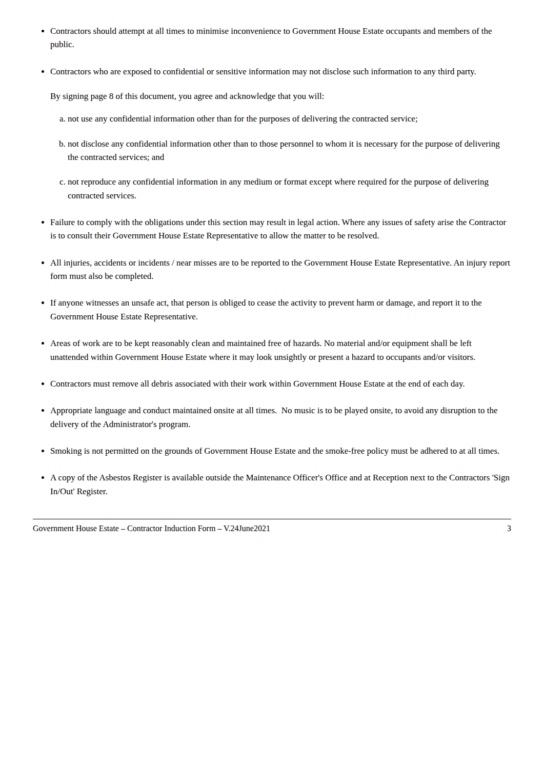Contractors should attempt at all times to minimise inconvenience to Government House Estate occupants and members of the public.
Contractors who are exposed to confidential or sensitive information may not disclose such information to any third party.
By signing page 8 of this document, you agree and acknowledge that you will:
not use any confidential information other than for the purposes of delivering the contracted service;
not disclose any confidential information other than to those personnel to whom it is necessary for the purpose of delivering the contracted services; and
not reproduce any confidential information in any medium or format except where required for the purpose of delivering contracted services.
Failure to comply with the obligations under this section may result in legal action. Where any issues of safety arise the Contractor is to consult their Government House Estate Representative to allow the matter to be resolved.
All injuries, accidents or incidents / near misses are to be reported to the Government House Estate Representative. An injury report form must also be completed.
If anyone witnesses an unsafe act, that person is obliged to cease the activity to prevent harm or damage, and report it to the Government House Estate Representative.
Areas of work are to be kept reasonably clean and maintained free of hazards. No material and/or equipment shall be left unattended within Government House Estate where it may look unsightly or present a hazard to occupants and/or visitors.
Contractors must remove all debris associated with their work within Government House Estate at the end of each day.
Appropriate language and conduct maintained onsite at all times. No music is to be played onsite, to avoid any disruption to the delivery of the Administrator's program.
Smoking is not permitted on the grounds of Government House Estate and the smoke-free policy must be adhered to at all times.
A copy of the Asbestos Register is available outside the Maintenance Officer's Office and at Reception next to the Contractors 'Sign In/Out' Register.
Government House Estate – Contractor Induction Form – V.24June2021 3